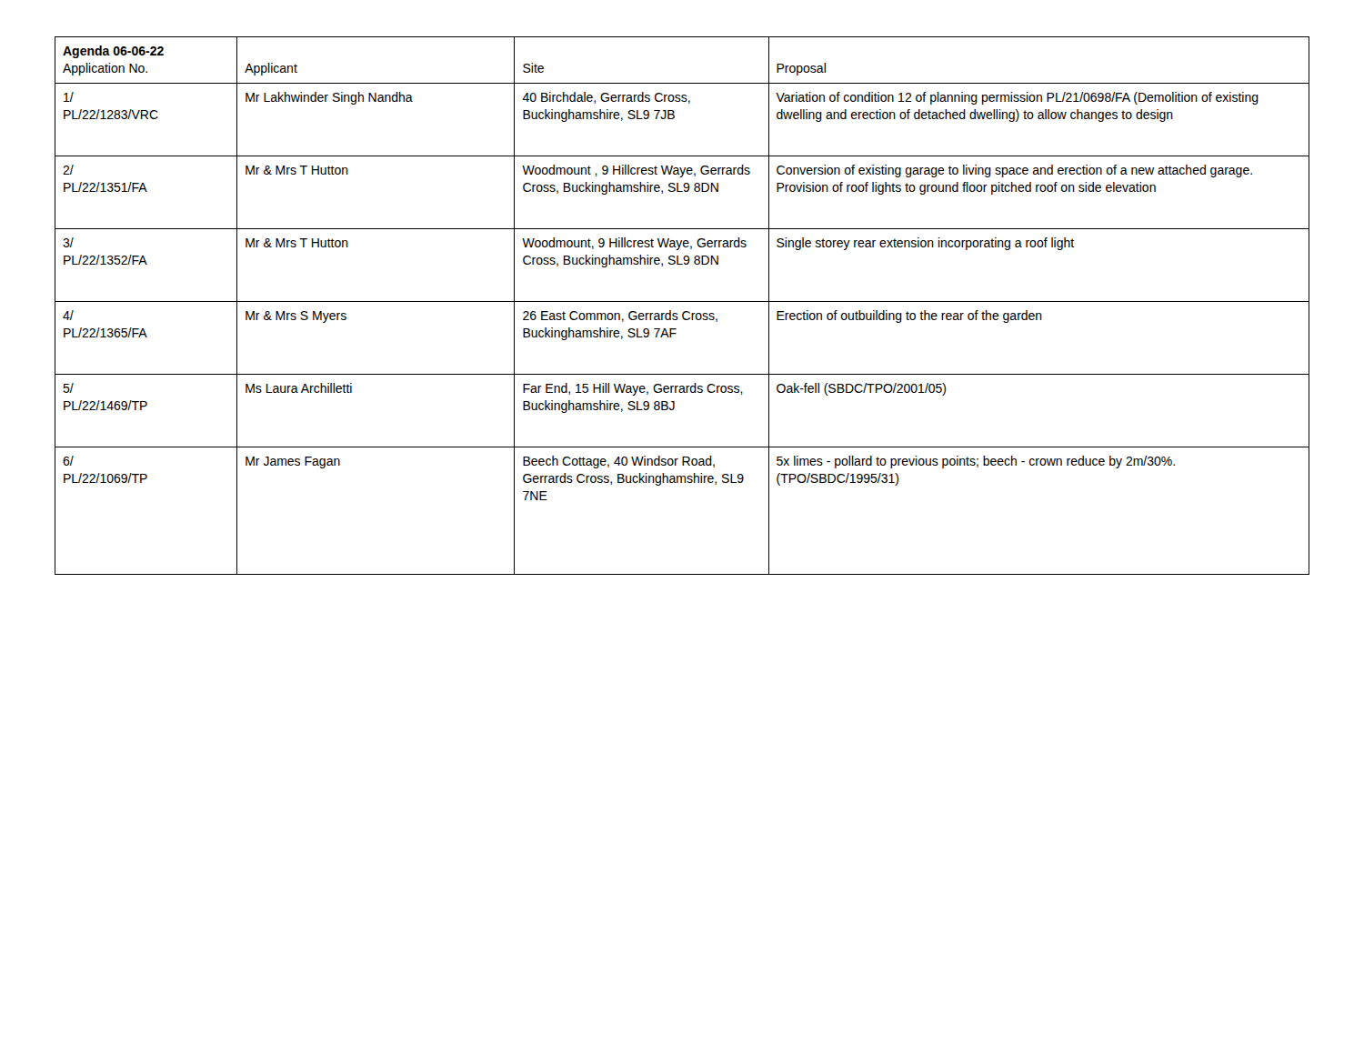| Agenda 06-06-22 Application No. | Applicant | Site | Proposal |
| --- | --- | --- | --- |
| 1/ PL/22/1283/VRC | Mr Lakhwinder Singh Nandha | 40 Birchdale, Gerrards Cross, Buckinghamshire, SL9 7JB | Variation of condition 12 of planning permission PL/21/0698/FA (Demolition of existing dwelling and erection of detached dwelling) to allow changes to design |
| 2/ PL/22/1351/FA | Mr & Mrs T Hutton | Woodmount , 9 Hillcrest Waye, Gerrards Cross, Buckinghamshire, SL9 8DN | Conversion of existing garage to living space and erection of a new attached garage. Provision of roof lights to ground floor pitched roof on side elevation |
| 3/ PL/22/1352/FA | Mr & Mrs T Hutton | Woodmount, 9 Hillcrest Waye, Gerrards Cross, Buckinghamshire, SL9 8DN | Single storey rear extension incorporating a roof light |
| 4/ PL/22/1365/FA | Mr & Mrs S Myers | 26 East Common, Gerrards Cross, Buckinghamshire, SL9 7AF | Erection of outbuilding to the rear of the garden |
| 5/ PL/22/1469/TP | Ms Laura Archilletti | Far End, 15 Hill Waye, Gerrards Cross, Buckinghamshire, SL9 8BJ | Oak-fell (SBDC/TPO/2001/05) |
| 6/ PL/22/1069/TP | Mr James Fagan | Beech Cottage, 40 Windsor Road, Gerrards Cross, Buckinghamshire, SL9 7NE | 5x limes - pollard to previous points; beech - crown reduce by 2m/30%. (TPO/SBDC/1995/31) |